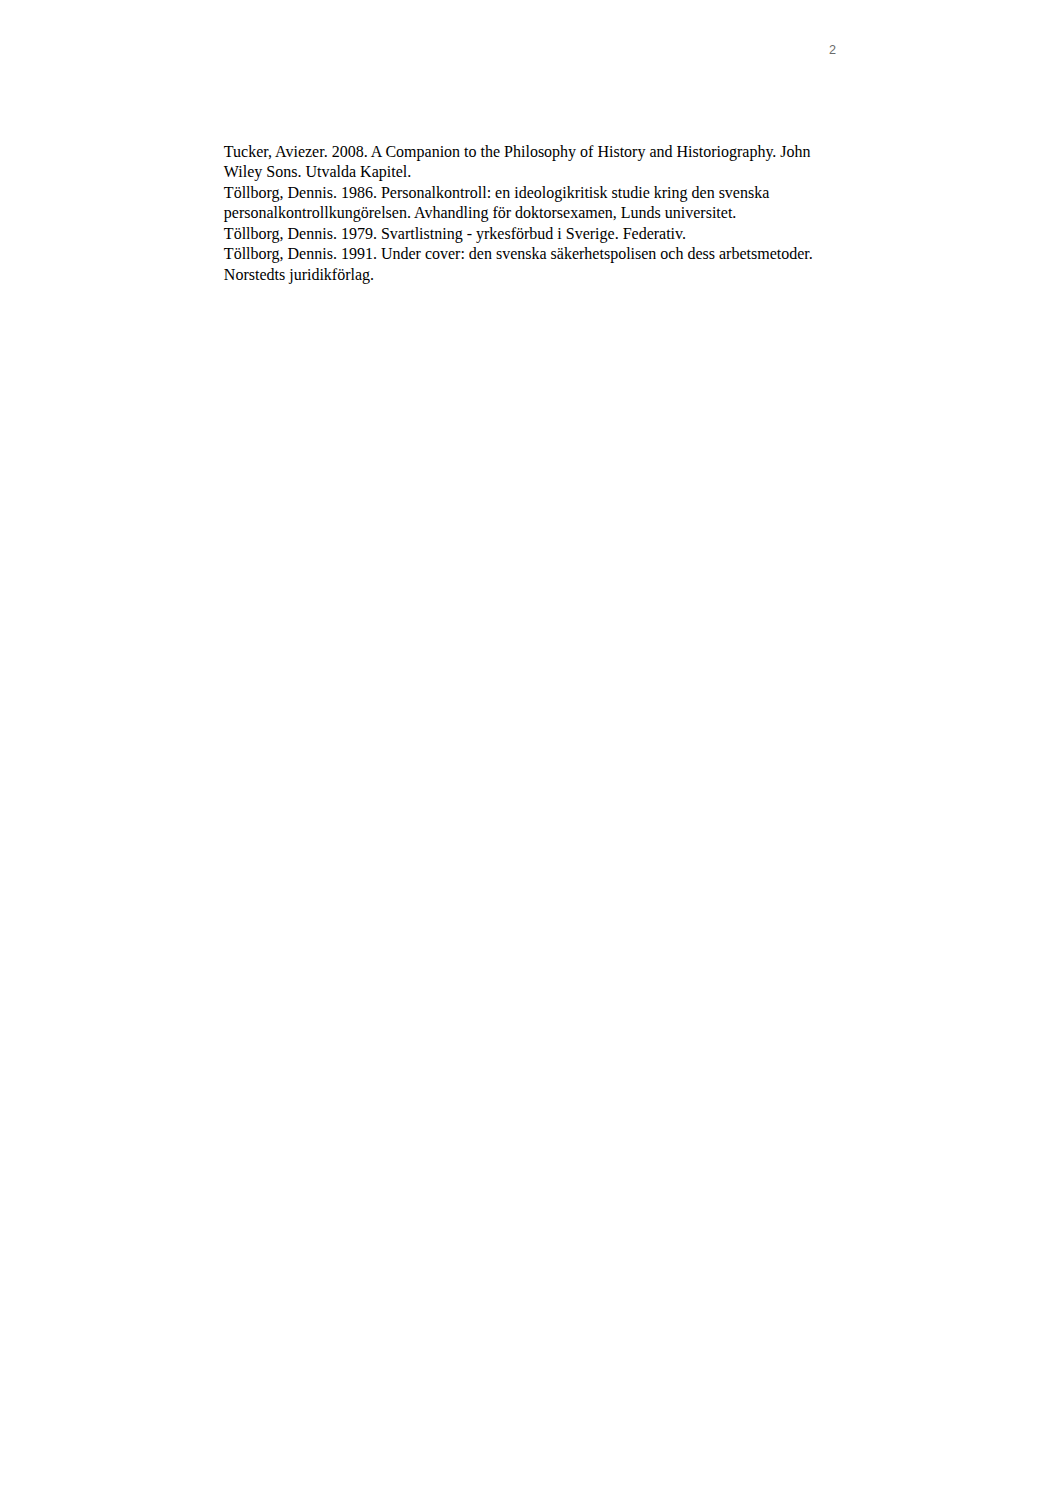2
Tucker, Aviezer. 2008. A Companion to the Philosophy of History and Historiography. John Wiley Sons. Utvalda Kapitel.
Töllborg, Dennis. 1986. Personalkontroll: en ideologikritisk studie kring den svenska personalkontrollkungörelsen. Avhandling för doktorsexamen, Lunds universitet.
Töllborg, Dennis. 1979. Svartlistning - yrkesförbud i Sverige. Federativ.
Töllborg, Dennis. 1991. Under cover: den svenska säkerhetspolisen och dess arbetsmetoder. Norstedts juridikförlag.